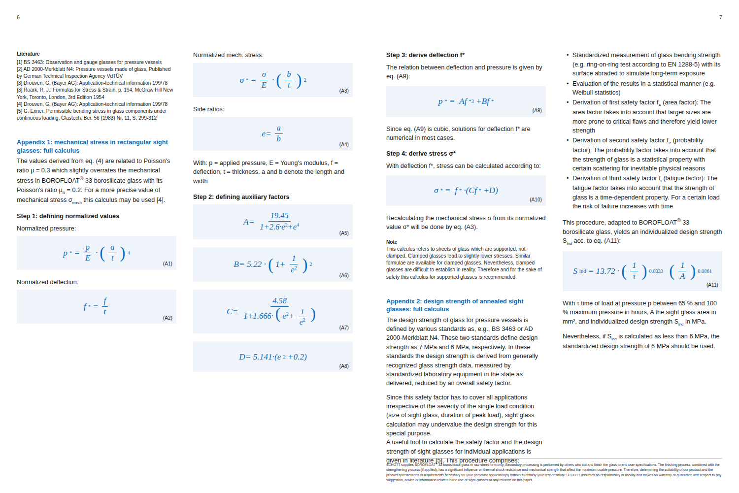6
Literature [1] BS 3463: Observation and gauge glasses for pressure vessels
[2] AD 2000-Merkblatt N4: Pressure vessels made of glass, Published by German Technical Inspection Agency VdTÜV
[3] Drouven, G. (Bayer AG): Application-technical information 199/78
[3] Roark, R. J.: Formulas for Stress & Strain, p. 194, McGraw Hill New York, Toronto, London, 3rd Edition 1954
[4] Drouven, G. (Bayer AG): Application-technical information 199/78
[5] G. Exner: Permissible bending stress in glass components under continuous loading. Glastech. Ber. 56 (1983) Nr. 11, S. 299-312
Appendix 1: mechanical stress in rectangular sight glasses: full calculus
The values derived from eq. (4) are related to Poisson's ratio µ = 0.3 which slightly overrates the mechanical stress in BOROFLOAT® 33 borosilicate glass with its Poisson's ratio µB = 0.2. For a more precise value of mechanical stress σmech this calculus may be used [4].
Step 1: defining normalized values
Normalized pressure:
p*= pE · ( at )4 (A1)
Normalized deflection:
f*= ft (A2)
Normalized mech. stress:
σ*= σE · ( bt )2 (A3)
Side ratios:
e= ab (A4)
With: p = applied pressure, E = Young's modulus, f = deflection, t = thickness. a and b denote the length and width
Step 2: defining auxiliary factors
A= 19.451+2.6·e2+e4 (A5)
B= 5.22 · ( 1+ 1 e2 )2 (A6)
C= 4.58 1+1.666· ( e2+ 1 e2 ) (A7)
D= 5.141·(e2+0.2) (A8)
7
Step 3: derive deflection f*
The relation between deflection and pressure is given by eq. (A9):
p*= Af*3+Bf* (A9)
Since eq. (A9) is cubic, solutions for deflection f* are numerical in most cases.
Step 4: derive stress σ*
With deflection f*, stress can be calculated according to:
σ*= f*·(Cf*+D) (A10)
Recalculating the mechanical stress σ from its normalized value σ* will be done by eq. (A3).
Note This calculus refers to sheets of glass which are supported, not clamped. Clamped glasses lead to slightly lower stresses. Similar formulae are available for clamped glasses. Nevertheless, clamped glasses are difficult to establish in reality. Therefore and for the sake of safety this calculus for supported glasses is recommended.
Appendix 2: design strength of annealed sight glasses: full calculus
The design strength of glass for pressure vessels is defined by various standards as, e.g., BS 3463 or AD 2000-Merkblatt N4. These two standards define design strength as 7 MPa and 6 MPa, respectively. In these standards the design strength is derived from generally recognized glass strength data, measured by standardized laboratory equipment in the state as delivered, reduced by an overall safety factor.
Since this safety factor has to cover all applications irrespective of the severity of the single load condition (size of sight glass, duration of peak load), sight glass calculation may undervalue the design strength for this special purpose.
A useful tool to calculate the safety factor and the design strength of sight glasses for individual applications is given in literature [5]. This procedure comprises:
Standardized measurement of glass bending strength (e.g. ring-on-ring test according to EN 1288-5) with its surface abraded to simulate long-term exposure
Evaluation of the results in a statistical manner (e.g. Weibull statistics)
Derivation of first safety factor fA (area factor): The area factor takes into account that larger sizes are more prone to critical flaws and therefore yield lower strength
Derivation of second safety factor fP (probability factor): The probability factor takes into account that the strength of glass is a statistical property with certain scattering for inevitable physical reasons
Derivation of third safety factor ft (fatigue factor): The fatigue factor takes into account that the strength of glass is a time-dependent property. For a certain load the risk of failure increases with time
This procedure, adapted to BOROFLOAT® 33 borosilicate glass, yields an individualized design strength Sind acc. to eq. (A11):
Sind = 13.72 · ( 1 τ )0.0333 ( 1 A )0.0861 (A11)
With τ time of load at pressure p between 65 % and 100 % maximum pressure in hours, A the sight glass area in mm², and individualized design strength Sind in MPa.
Nevertheless, if Sind is calculated as less than 6 MPa, the standardized design strength of 6 MPa should be used.
SCHOTT supplies BOROFLOAT® 33 borosilicate glass in raw sheet form only. Secondary processing is performed by others who cut and finish the glass to end user specifications. The finishing process, combined with the strengthening process (if applied), has a significant influence on thermal shock resistance and mechanical strength that affect the maximum usable pressure. Therefore, determining the suitability of our product and the product specifications or requirements necessary for your particular application(s) remain(s) entirely your responsibility. SCHOTT assumes no responsibility or liability and makes no warranty or guarantee with respect to any suggestion, advice or information related to the use of sight glasses or any reliance on this paper.